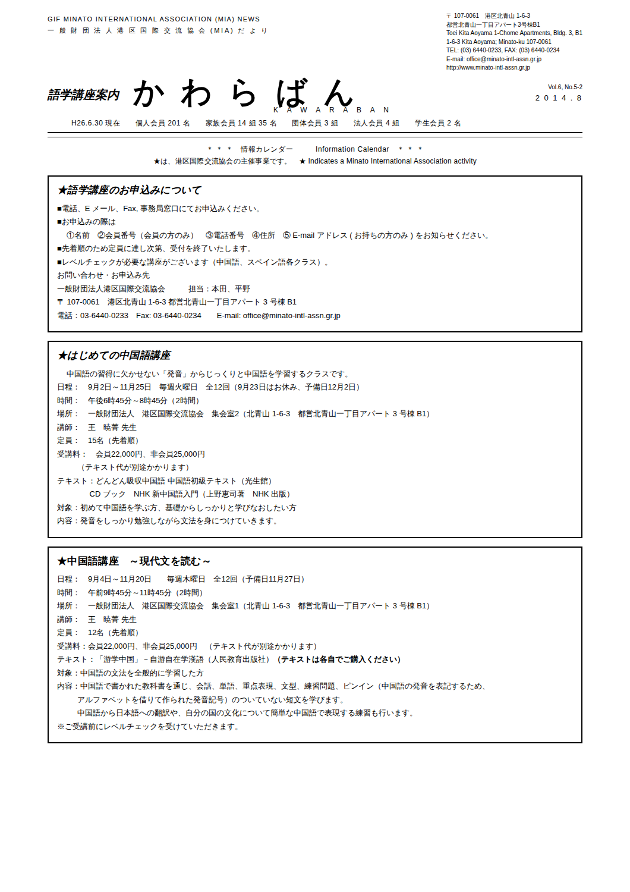GIF MINATO INTERNATIONAL ASSOCIATION (MIA) NEWS
一 般 財 団 法 人 港 区 国 際 交 流 協 会 (MIA) だ よ り
〒 107-0061　港区北青山 1-6-3
都営北青山一丁目アパート3号棟B1
Toei Kita Aoyama 1-Chome Apartments, Bldg. 3, B1
1-6-3 Kita Aoyama; Minato-ku 107-0061
TEL: (03) 6440-0233, FAX: (03) 6440-0234
E-mail: office@minato-intl-assn.gr.jp
http://www.minato-intl-assn.gr.jp
語学講座案内
か わ ら ば ん
Vol.6, No.5-2
2 0 1 4 . 8
K A W A R A B A N
H26.6.30 現在　　個人会員 201 名　　家族会員 14 組 35 名　　団体会員 3 組　　法人会員 4 組　　学生会員 2 名
＊ ＊ ＊　情報カレンダー　　　Information Calendar　＊ ＊ ＊
★は、港区国際交流協会の主催事業です。　★ Indicates a Minato International Association activity
★語学講座のお申込みについて
■電話、E メール、Fax, 事務局窓口にてお申込みください。
■お申込みの際は
①名前　②会員番号（会員の方のみ）　③電話番号　④住所　⑤ E-mail アドレス ( お持ちの方のみ ) をお知らせください。
■先着順のため定員に達し次第、受付を終了いたします。
■レベルチェックが必要な講座がございます（中国語、スペイン語各クラス）。
お問い合わせ・お申込み先
一般財団法人港区国際交流協会　　　担当：本田、平野
〒 107-0061　港区北青山 1-6-3 都営北青山一丁目アパート 3 号棟 B1
電話：03-6440-0233　Fax: 03-6440-0234　　E-mail: office@minato-intl-assn.gr.jp
★はじめての中国語講座
中国語の習得に欠かせない「発音」からじっくりと中国語を学習するクラスです。
日程：　9月2日～11月25日　毎週火曜日　全12回（9月23日はお休み、予備日12月2日）
時間：　午後6時45分～8時45分（2時間）
場所：　一般財団法人　港区国際交流協会　集会室2（北青山 1-6-3　都営北青山一丁目アパート 3 号棟 B1）
講師：　王　暁菁 先生
定員：　15名（先着順）
受講料：　会員22,000円、非会員25,000円
（テキスト代が別途かかります）
テキスト：どんどん吸収中国語 中国語初級テキスト（光生館）
CD ブック　NHK 新中国語入門（上野恵司著　NHK 出版）
対象：初めて中国語を学ぶ方、基礎からしっかりと学びなおしたい方
内容：発音をしっかり勉強しながら文法を身につけていきます。
★中国語講座　～現代文を読む～
日程：　9月4日～11月20日　　毎週木曜日　全12回（予備日11月27日）
時間：　午前9時45分～11時45分（2時間）
場所：　一般財団法人　港区国際交流協会　集会室1（北青山 1-6-3　都営北青山一丁目アパート 3 号棟 B1）
講師：　王　暁菁 先生
定員：　12名（先着順）
受講料：会員22,000円、非会員25,000円　（テキスト代が別途かかります）
テキスト：「游学中国」－自游自在学漢語（人民教育出版社）（テキストは各自でご購入ください）
対象：中国語の文法を全般的に学習した方
内容：中国語で書かれた教科書を通じ、会話、単語、重点表現、文型、練習問題、ピンイン（中国語の発音を表記するため、
アルファベットを借りて作られた発音記号）のついていない短文を学びます。
中国語から日本語への翻訳や、自分の国の文化について簡単な中国語で表現する練習も行います。
※ご受講前にレベルチェックを受けていただきます。